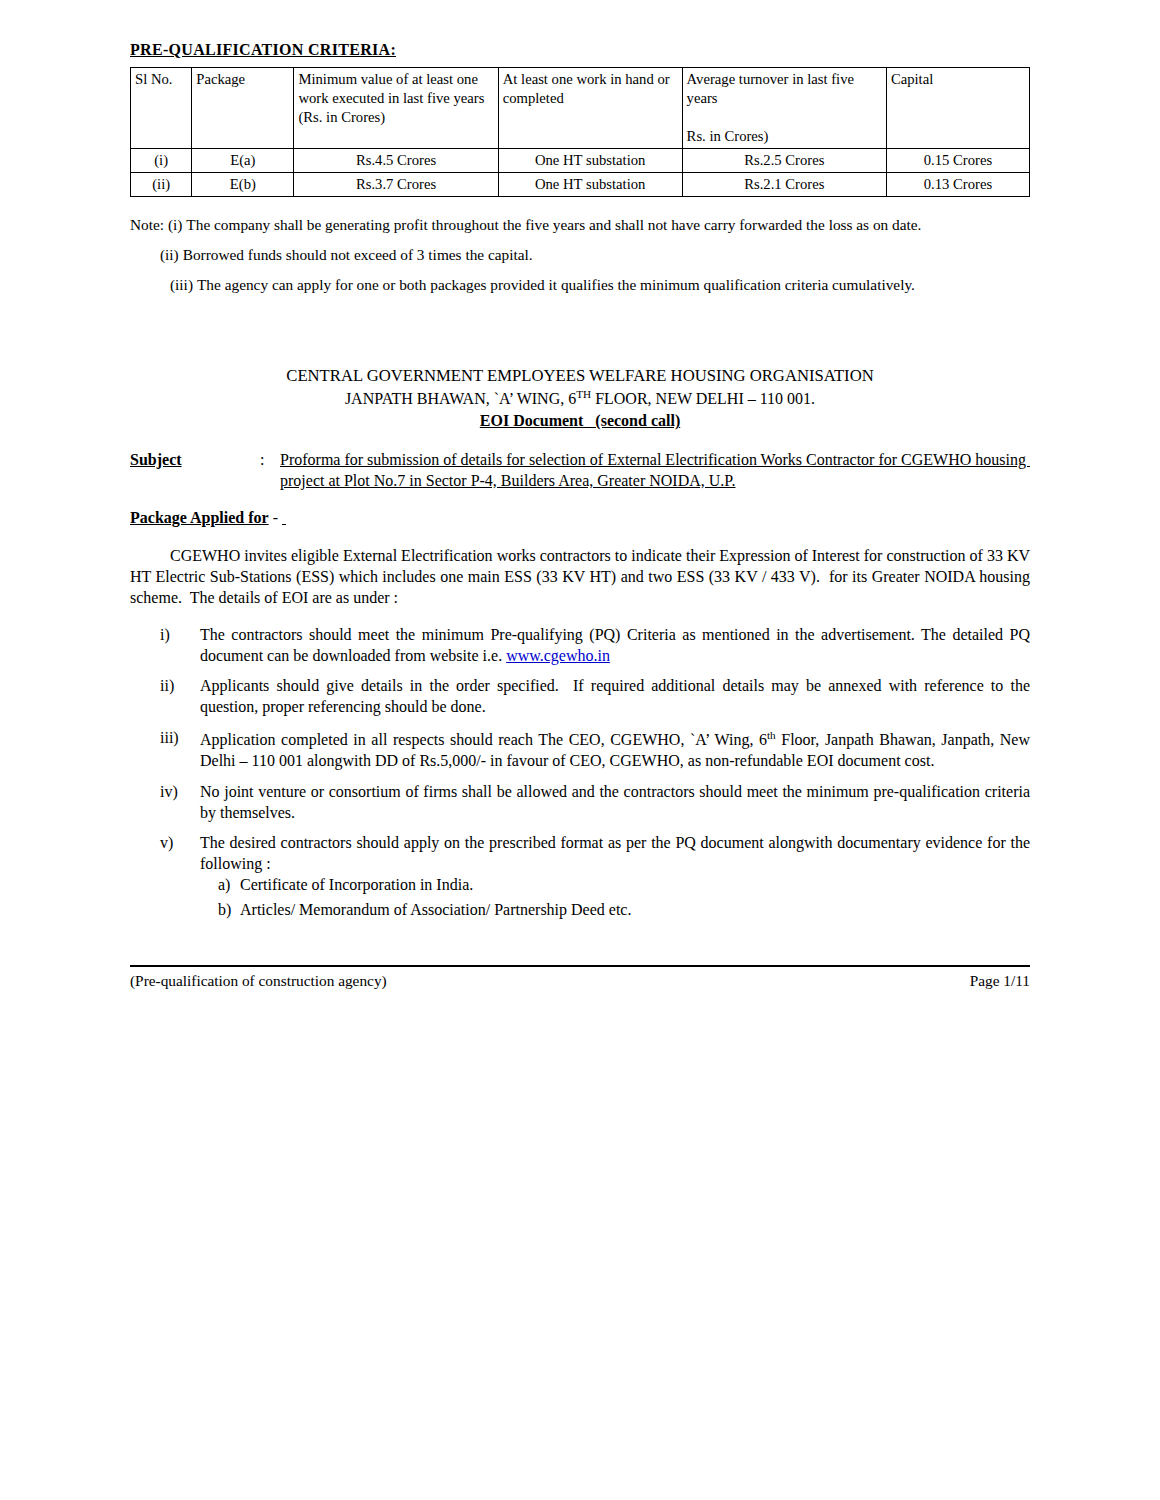PRE-QUALIFICATION CRITERIA:
| Sl No. | Package | Minimum value of at least one work executed in last five years (Rs. in Crores) | At least one work in hand or completed | Average turnover in last five years Rs. in Crores) | Capital |
| --- | --- | --- | --- | --- | --- |
| (i) | E(a) | Rs.4.5 Crores | One HT substation | Rs.2.5 Crores | 0.15 Crores |
| (ii) | E(b) | Rs.3.7 Crores | One HT substation | Rs.2.1 Crores | 0.13 Crores |
Note: (i)
The company shall be generating profit throughout the five years and shall not have carry forwarded the loss as on date.
(ii)
Borrowed funds should not exceed of 3 times the capital.
(iii)
The agency can apply for one or both packages provided it qualifies the minimum qualification criteria cumulatively.
CENTRAL GOVERNMENT EMPLOYEES WELFARE HOUSING ORGANISATION
JANPATH BHAWAN, `A’ WING, 6TH FLOOR, NEW DELHI – 110 001.
EOI Document (second call)
Subject
:
Proforma for submission of details for selection of External Electrification Works Contractor for CGEWHO housing project at Plot No.7 in Sector P-4, Builders Area, Greater NOIDA, U.P.
Package Applied for -
CGEWHO invites eligible External Electrification works contractors to indicate their Expression of Interest for construction of 33 KV HT Electric Sub-Stations (ESS) which includes one main ESS (33 KV HT) and two ESS (33 KV / 433 V). for its Greater NOIDA housing scheme. The details of EOI are as under :
i) The contractors should meet the minimum Pre-qualifying (PQ) Criteria as mentioned in the advertisement. The detailed PQ document can be downloaded from website i.e. www.cgewho.in
ii) Applicants should give details in the order specified. If required additional details may be annexed with reference to the question, proper referencing should be done.
iii) Application completed in all respects should reach The CEO, CGEWHO, `A’ Wing, 6th Floor, Janpath Bhawan, Janpath, New Delhi – 110 001 alongwith DD of Rs.5,000/- in favour of CEO, CGEWHO, as non-refundable EOI document cost.
iv) No joint venture or consortium of firms shall be allowed and the contractors should meet the minimum pre-qualification criteria by themselves.
v) The desired contractors should apply on the prescribed format as per the PQ document alongwith documentary evidence for the following :
a) Certificate of Incorporation in India.
b) Articles/ Memorandum of Association/ Partnership Deed etc.
(Pre-qualification of construction agency)
Page 1/11